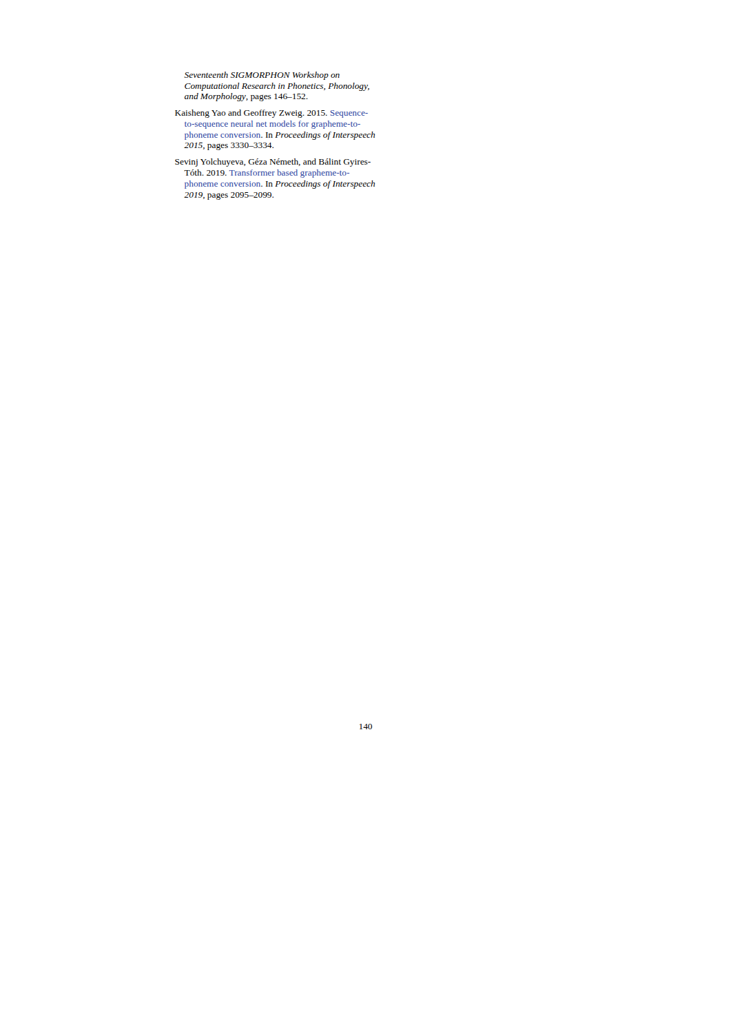Seventeenth SIGMORPHON Workshop on Computational Research in Phonetics, Phonology, and Morphology, pages 146–152.
Kaisheng Yao and Geoffrey Zweig. 2015. Sequence-to-sequence neural net models for grapheme-to-phoneme conversion. In Proceedings of Interspeech 2015, pages 3330–3334.
Sevinj Yolchuyeva, Géza Németh, and Bálint Gyires-Tóth. 2019. Transformer based grapheme-to-phoneme conversion. In Proceedings of Interspeech 2019, pages 2095–2099.
140